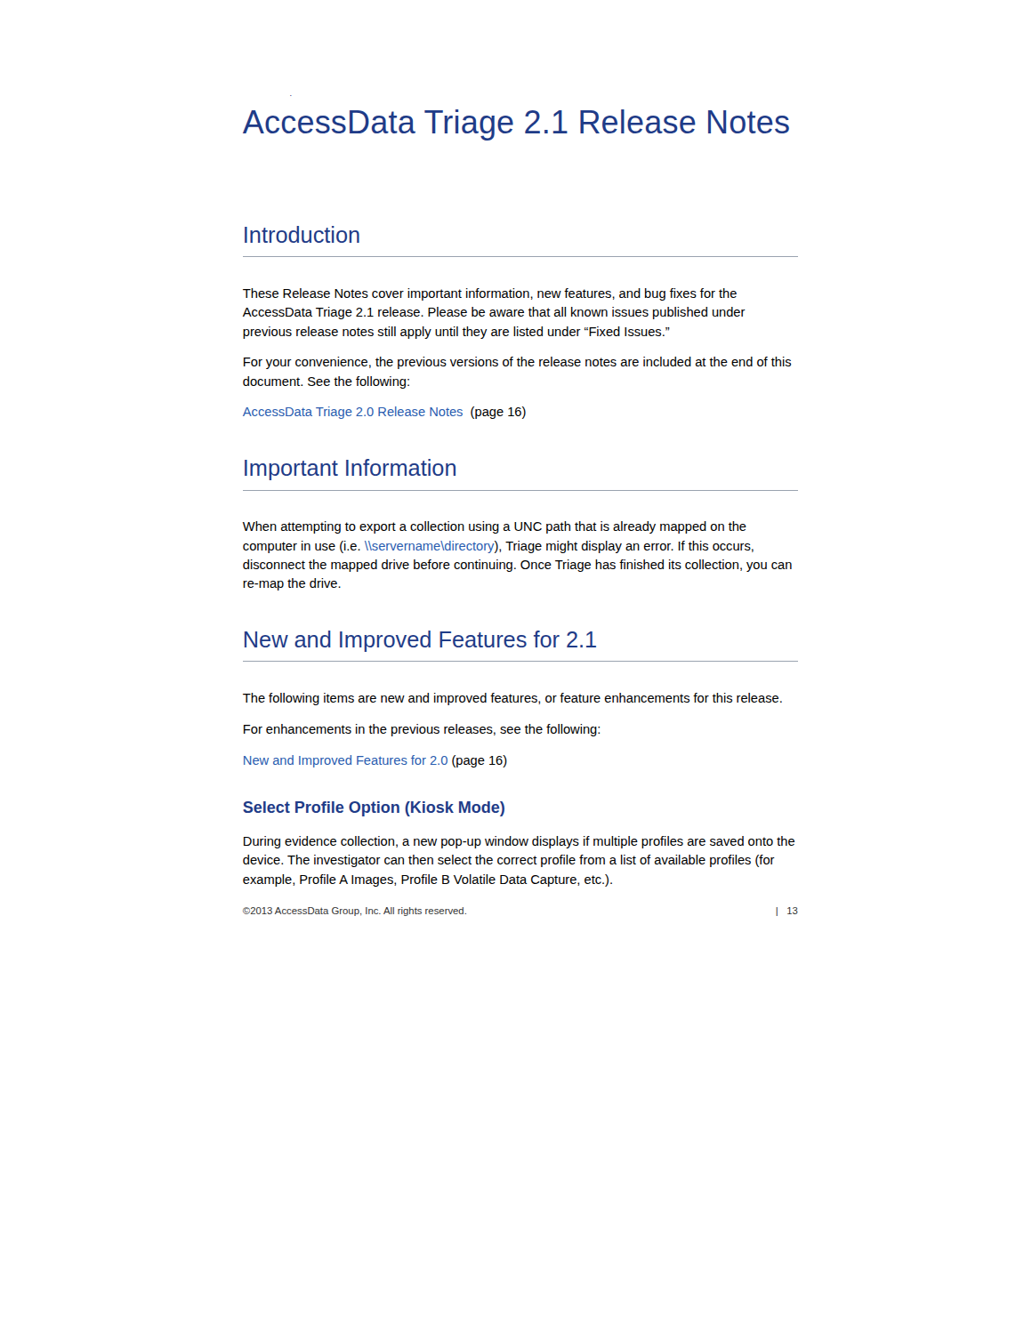.
AccessData Triage 2.1 Release Notes
Introduction
These Release Notes cover important information, new features, and bug fixes for the AccessData Triage 2.1 release. Please be aware that all known issues published under previous release notes still apply until they are listed under “Fixed Issues.”
For your convenience, the previous versions of the release notes are included at the end of this document. See the following:
AccessData Triage 2.0 Release Notes (page 16)
Important Information
When attempting to export a collection using a UNC path that is already mapped on the computer in use (i.e. \\servername\directory), Triage might display an error. If this occurs, disconnect the mapped drive before continuing. Once Triage has finished its collection, you can re-map the drive.
New and Improved Features for 2.1
The following items are new and improved features, or feature enhancements for this release.
For enhancements in the previous releases, see the following:
New and Improved Features for 2.0 (page 16)
Select Profile Option (Kiosk Mode)
During evidence collection, a new pop-up window displays if multiple profiles are saved onto the device. The investigator can then select the correct profile from a list of available profiles (for example, Profile A Images, Profile B Volatile Data Capture, etc.).
©2013 AccessData Group, Inc. All rights reserved.
| 13